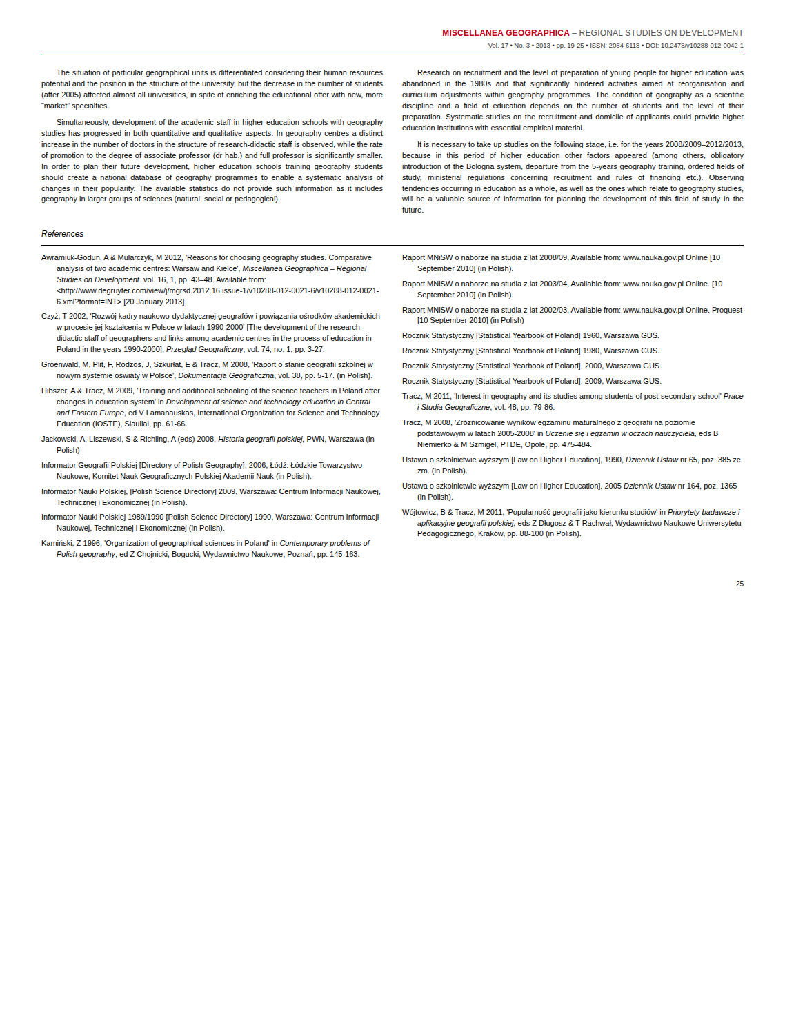MISCELLANEA GEOGRAPHICA – REGIONAL STUDIES ON DEVELOPMENT
Vol. 17 • No. 3 • 2013 • pp. 19-25 • ISSN: 2084-6118 • DOI: 10.2478/v10288-012-0042-1
The situation of particular geographical units is differentiated considering their human resources potential and the position in the structure of the university, but the decrease in the number of students (after 2005) affected almost all universities, in spite of enriching the educational offer with new, more “market” specialties.
Simultaneously, development of the academic staff in higher education schools with geography studies has progressed in both quantitative and qualitative aspects. In geography centres a distinct increase in the number of doctors in the structure of research-didactic staff is observed, while the rate of promotion to the degree of associate professor (dr hab.) and full professor is significantly smaller. In order to plan their future development, higher education schools training geography students should create a national database of geography programmes to enable a systematic analysis of changes in their popularity. The available statistics do not provide such information as it includes geography in larger groups of sciences (natural, social or pedagogical).
Research on recruitment and the level of preparation of young people for higher education was abandoned in the 1980s and that significantly hindered activities aimed at reorganisation and curriculum adjustments within geography programmes. The condition of geography as a scientific discipline and a field of education depends on the number of students and the level of their preparation. Systematic studies on the recruitment and domicile of applicants could provide higher education institutions with essential empirical material.
It is necessary to take up studies on the following stage, i.e. for the years 2008/2009–2012/2013, because in this period of higher education other factors appeared (among others, obligatory introduction of the Bologna system, departure from the 5-years geography training, ordered fields of study, ministerial regulations concerning recruitment and rules of financing etc.). Observing tendencies occurring in education as a whole, as well as the ones which relate to geography studies, will be a valuable source of information for planning the development of this field of study in the future.
References
Awramiuk-Godun, A & Mularczyk, M 2012, 'Reasons for choosing geography studies. Comparative analysis of two academic centres: Warsaw and Kielce', Miscellanea Geographica – Regional Studies on Development. vol. 16, 1, pp. 43–48. Available from: <http://www.degruyter.com/view/j/mgrsd.2012.16.issue-1/v10288-012-0021-6/v10288-012-0021-6.xml?format=INT> [20 January 2013].
Czyż, T 2002, 'Rozwój kadry naukowo-dydaktycznej geografów i powiązania ośrodków akademickich w procesie jej kształcenia w Polsce w latach 1990-2000' [The development of the research-didactic staff of geographers and links among academic centres in the process of education in Poland in the years 1990-2000], Przegląd Geograficzny, vol. 74, no. 1, pp. 3-27.
Groenwald, M, Plit, F, Rodzoś, J, Szkurłat, E & Tracz, M 2008, 'Raport o stanie geografii szkolnej w nowym systemie oświaty w Polsce', Dokumentacja Geograficzna, vol. 38, pp. 5-17. (in Polish).
Hibszer, A & Tracz, M 2009, 'Training and additional schooling of the science teachers in Poland after changes in education system' in Development of science and technology education in Central and Eastern Europe, ed V Lamanauskas, International Organization for Science and Technology Education (IOSTE), Siauliai, pp. 61-66.
Jackowski, A, Liszewski, S & Richling, A (eds) 2008, Historia geografii polskiej, PWN, Warszawa (in Polish)
Informator Geografii Polskiej [Directory of Polish Geography], 2006, Łódź: Łódzkie Towarzystwo Naukowe, Komitet Nauk Geograficznych Polskiej Akademii Nauk (in Polish).
Informator Nauki Polskiej, [Polish Science Directory] 2009, Warszawa: Centrum Informacji Naukowej, Technicznej i Ekonomicznej (in Polish).
Informator Nauki Polskiej 1989/1990 [Polish Science Directory] 1990, Warszawa: Centrum Informacji Naukowej, Technicznej i Ekonomicznej (in Polish).
Kamiński, Z 1996, 'Organization of geographical sciences in Poland' in Contemporary problems of Polish geography, ed Z Chojnicki, Bogucki, Wydawnictwo Naukowe, Poznań, pp. 145-163.
Raport MNiSW o naborze na studia z lat 2008/09, Available from: www.nauka.gov.pl Online [10 September 2010] (in Polish).
Raport MNiSW o naborze na studia z lat 2003/04, Available from: www.nauka.gov.pl Online. [10 September 2010] (in Polish).
Raport MNiSW o naborze na studia z lat 2002/03, Available from: www.nauka.gov.pl Online. Proquest [10 September 2010] (in Polish)
Rocznik Statystyczny [Statistical Yearbook of Poland] 1960, Warszawa GUS.
Rocznik Statystyczny [Statistical Yearbook of Poland] 1980, Warszawa GUS.
Rocznik Statystyczny [Statistical Yearbook of Poland], 2000, Warszawa GUS.
Rocznik Statystyczny [Statistical Yearbook of Poland], 2009, Warszawa GUS.
Tracz, M 2011, 'Interest in geography and its studies among students of post-secondary school' Prace i Studia Geograficzne, vol. 48, pp. 79-86.
Tracz, M 2008, 'Zróżnicowanie wyników egzaminu maturalnego z geografii na poziomie podstawowym w latach 2005-2008' in Uczenie się i egzamin w oczach nauczyciela, eds B Niemierko & M Szmigel, PTDE, Opole, pp. 475-484.
Ustawa o szkolnictwie wyższym [Law on Higher Education], 1990, Dziennik Ustaw nr 65, poz. 385 ze zm. (in Polish).
Ustawa o szkolnictwie wyższym [Law on Higher Education], 2005 Dziennik Ustaw nr 164, poz. 1365 (in Polish).
Wójtowicz, B & Tracz, M 2011, 'Popularność geografii jako kierunku studiów' in Priorytety badawcze i aplikacyjne geografii polskiej, eds Z Długosz & T Rachwał, Wydawnictwo Naukowe Uniwersytetu Pedagogicznego, Kraków, pp. 88-100 (in Polish).
25